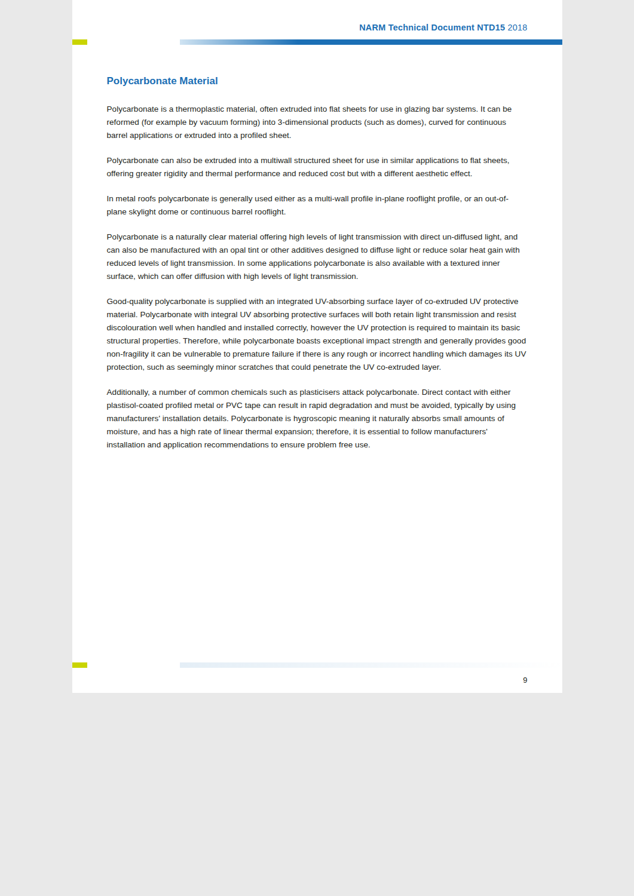NARM Technical Document NTD15 2018
Polycarbonate Material
Polycarbonate is a thermoplastic material, often extruded into flat sheets for use in glazing bar systems. It can be reformed (for example by vacuum forming) into 3-dimensional products (such as domes), curved for continuous barrel applications or extruded into a profiled sheet.
Polycarbonate can also be extruded into a multiwall structured sheet for use in similar applications to flat sheets, offering greater rigidity and thermal performance and reduced cost but with a different aesthetic effect.
In metal roofs polycarbonate is generally used either as a multi-wall profile in-plane rooflight profile, or an out-of-plane skylight dome or continuous barrel rooflight.
Polycarbonate is a naturally clear material offering high levels of light transmission with direct un-diffused light, and can also be manufactured with an opal tint or other additives designed to diffuse light or reduce solar heat gain with reduced levels of light transmission. In some applications polycarbonate is also available with a textured inner surface, which can offer diffusion with high levels of light transmission.
Good-quality polycarbonate is supplied with an integrated UV-absorbing surface layer of co-extruded UV protective material. Polycarbonate with integral UV absorbing protective surfaces will both retain light transmission and resist discolouration well when handled and installed correctly, however the UV protection is required to maintain its basic structural properties. Therefore, while polycarbonate boasts exceptional impact strength and generally provides good non-fragility it can be vulnerable to premature failure if there is any rough or incorrect handling which damages its UV protection, such as seemingly minor scratches that could penetrate the UV co-extruded layer.
Additionally, a number of common chemicals such as plasticisers attack polycarbonate. Direct contact with either plastisol-coated profiled metal or PVC tape can result in rapid degradation and must be avoided, typically by using manufacturers' installation details. Polycarbonate is hygroscopic meaning it naturally absorbs small amounts of moisture, and has a high rate of linear thermal expansion; therefore, it is essential to follow manufacturers' installation and application recommendations to ensure problem free use.
9